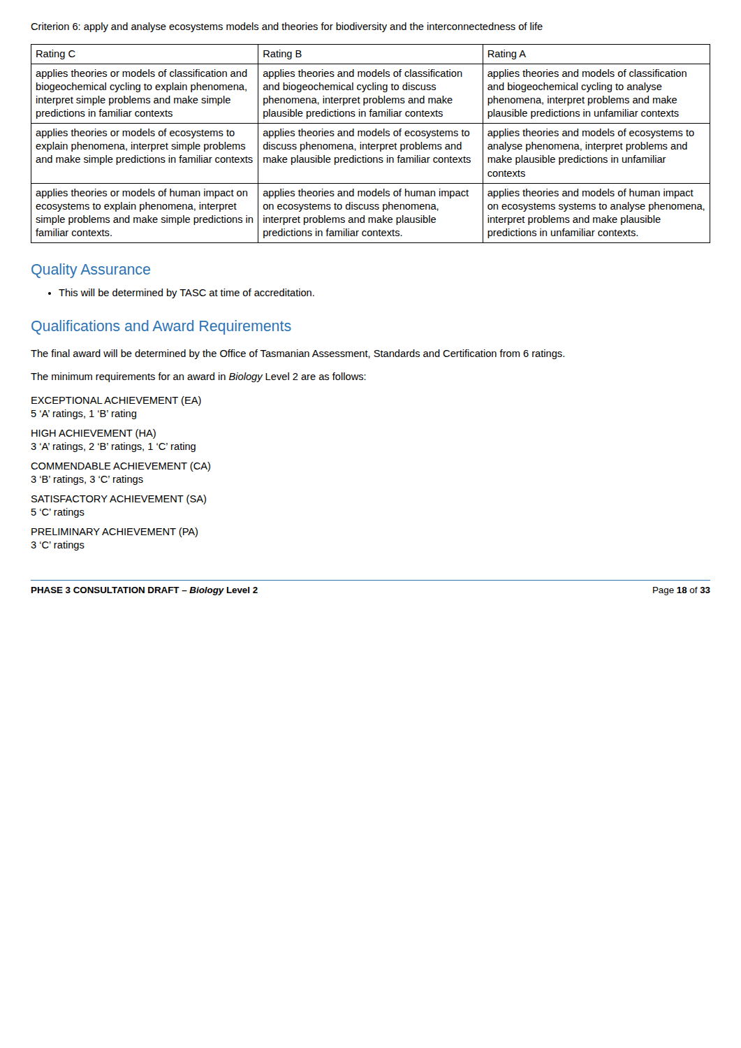Criterion 6: apply and analyse ecosystems models and theories for biodiversity and the interconnectedness of life
| Rating C | Rating B | Rating A |
| --- | --- | --- |
| applies theories or models of classification and biogeochemical cycling to explain phenomena, interpret simple problems and make simple predictions in familiar contexts | applies theories and models of classification and biogeochemical cycling to discuss phenomena, interpret problems and make plausible predictions in familiar contexts | applies theories and models of classification and biogeochemical cycling to analyse phenomena, interpret problems and make plausible predictions in unfamiliar contexts |
| applies theories or models of ecosystems to explain phenomena, interpret simple problems and make simple predictions in familiar contexts | applies theories and models of ecosystems to discuss phenomena, interpret problems and make plausible predictions in familiar contexts | applies theories and models of ecosystems to analyse phenomena, interpret problems and make plausible predictions in unfamiliar contexts |
| applies theories or models of human impact on ecosystems to explain phenomena, interpret simple problems and make simple predictions in familiar contexts. | applies theories and models of human impact on ecosystems to discuss phenomena, interpret problems and make plausible predictions in familiar contexts. | applies theories and models of human impact on ecosystems systems to analyse phenomena, interpret problems and make plausible predictions in unfamiliar contexts. |
Quality Assurance
This will be determined by TASC at time of accreditation.
Qualifications and Award Requirements
The final award will be determined by the Office of Tasmanian Assessment, Standards and Certification from 6 ratings.
The minimum requirements for an award in Biology Level 2 are as follows:
EXCEPTIONAL ACHIEVEMENT (EA) 5 ‘A’ ratings, 1 ‘B’ rating
HIGH ACHIEVEMENT (HA) 3 ‘A’ ratings, 2 ‘B’ ratings, 1 ‘C’ rating
COMMENDABLE ACHIEVEMENT (CA) 3 ‘B’ ratings, 3 ‘C’ ratings
SATISFACTORY ACHIEVEMENT (SA) 5 ‘C’ ratings
PRELIMINARY ACHIEVEMENT (PA) 3 ‘C’ ratings
PHASE 3 CONSULTATION DRAFT – Biology Level 2
Page 18 of 33